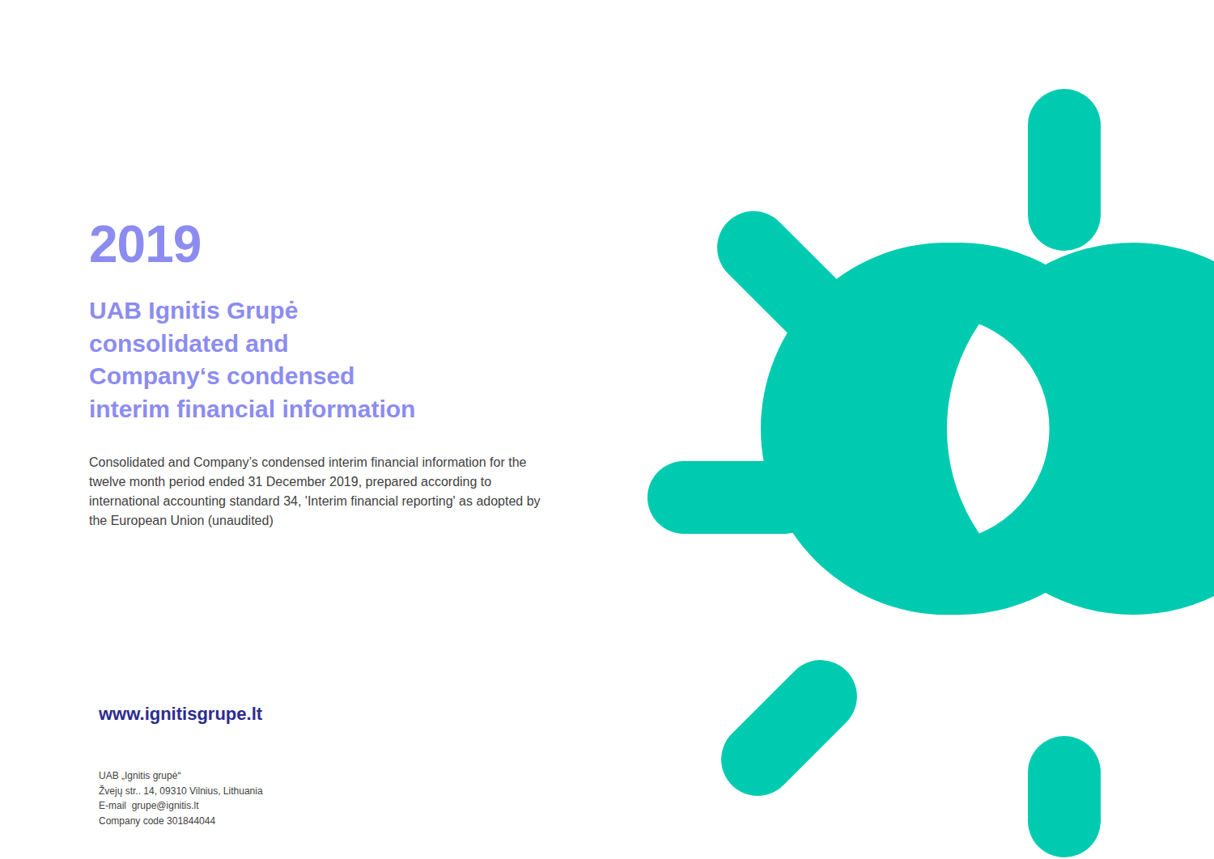2019
UAB Ignitis Grupė
consolidated and
Company‘s condensed
interim financial information
Consolidated and Company’s condensed interim financial information for the twelve month period ended 31 December 2019, prepared according to international accounting standard 34, 'Interim financial reporting' as adopted by the European Union (unaudited)
www.ignitisgrupe.lt
UAB „Ignitis grupė“
Žvejų str.. 14, 09310 Vilnius, Lithuania
E-mail grupe@ignitis.lt
Company code 301844044